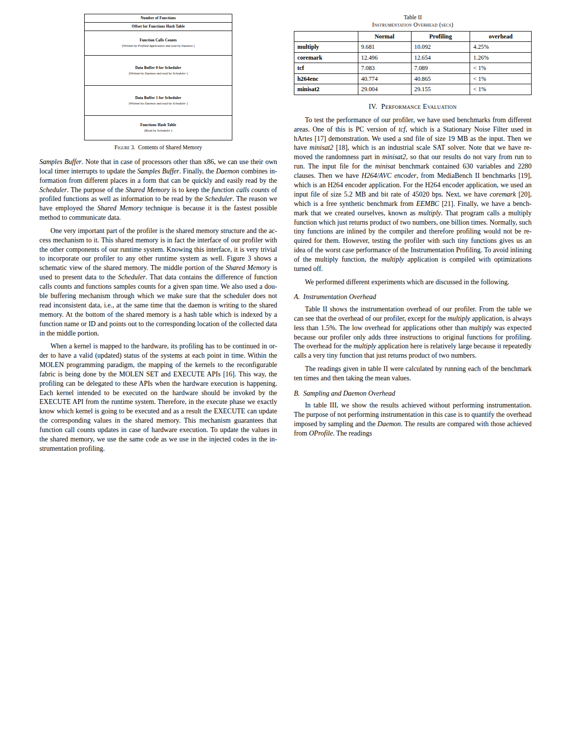Number of Functions
Offset for Functions Hash Table
Function Calls Counts (Written by Profiled Application and read by Daemon )
Data Buffer 0 for Scheduler (Written by Daemon and read by Scheduler )
Data Buffer 1 for Scheduler (Written by Daemon and read by Scheduler )
Functions Hash Table (Read by Scheduler )
Figure 3. Contents of Shared Memory
Samples Buffer. Note that in case of processors other than x86, we can use their own local timer interrupts to update the Samples Buffer. Finally, the Daemon combines information from different places in a form that can be quickly and easily read by the Scheduler. The purpose of the Shared Memory is to keep the function calls counts of profiled functions as well as information to be read by the Scheduler. The reason we have employed the Shared Memory technique is because it is the fastest possible method to communicate data.
One very important part of the profiler is the shared memory structure and the access mechanism to it. This shared memory is in fact the interface of our profiler with the other components of our runtime system. Knowing this interface, it is very trivial to incorporate our profiler to any other runtime system as well. Figure 3 shows a schematic view of the shared memory. The middle portion of the Shared Memory is used to present data to the Scheduler. That data contains the difference of function calls counts and functions samples counts for a given span time. We also used a double buffering mechanism through which we make sure that the scheduler does not read inconsistent data, i.e., at the same time that the daemon is writing to the shared memory. At the bottom of the shared memory is a hash table which is indexed by a function name or ID and points out to the corresponding location of the collected data in the middle portion.
When a kernel is mapped to the hardware, its profiling has to be continued in order to have a valid (updated) status of the systems at each point in time. Within the MOLEN programming paradigm, the mapping of the kernels to the reconfigurable fabric is being done by the MOLEN SET and EXECUTE APIs [16]. This way, the profiling can be delegated to these APIs when the hardware execution is happening. Each kernel intended to be executed on the hardware should be invoked by the EXECUTE API from the runtime system. Therefore, in the execute phase we exactly know which kernel is going to be executed and as a result the EXECUTE can update the corresponding values in the shared memory. This mechanism guarantees that function call counts updates in case of hardware execution. To update the values in the shared memory, we use the same code as we use in the injected codes in the instrumentation profiling.
Table II Instrumentation Overhead (secs)
| | Normal | Profiling | overhead |
| --- | --- | --- | --- |
| multiply | 9.681 | 10.092 | 4.25% |
| coremark | 12.496 | 12.654 | 1.26% |
| tcf | 7.083 | 7.089 | < 1% |
| h264enc | 40.774 | 40.865 | < 1% |
| minisat2 | 29.004 | 29.155 | < 1% |
IV. Performance Evaluation
To test the performance of our profiler, we have used benchmarks from different areas. One of this is PC version of tcf, which is a Stationary Noise Filter used in hArtes [17] demonstration. We used a snd file of size 19 MB as the input. Then we have minisat2 [18], which is an industrial scale SAT solver. Note that we have removed the randomness part in minisat2, so that our results do not vary from run to run. The input file for the minisat benchmark contained 630 variables and 2280 clauses. Then we have H264/AVC encoder, from MediaBench II benchmarks [19], which is an H264 encoder application. For the H264 encoder application, we used an input file of size 5.2 MB and bit rate of 45020 bps. Next, we have coremark [20], which is a free synthetic benchmark from EEMBC [21]. Finally, we have a benchmark that we created ourselves, known as multiply. That program calls a multiply function which just returns product of two numbers, one billion times. Normally, such tiny functions are inlined by the compiler and therefore profiling would not be required for them. However, testing the profiler with such tiny functions gives us an idea of the worst case performance of the Instrumentation Profiling. To avoid inlining of the multiply function, the multiply application is compiled with optimizations turned off.
We performed different experiments which are discussed in the following.
A. Instrumentation Overhead
Table II shows the instrumentation overhead of our profiler. From the table we can see that the overhead of our profiler, except for the multiply application, is always less than 1.5%. The low overhead for applications other than multiply was expected because our profiler only adds three instructions to original functions for profiling. The overhead for the multiply application here is relatively large because it repeatedly calls a very tiny function that just returns product of two numbers.
The readings given in table II were calculated by running each of the benchmark ten times and then taking the mean values.
B. Sampling and Daemon Overhead
In table III, we show the results achieved without performing instrumentation. The purpose of not performing instrumentation in this case is to quantify the overhead imposed by sampling and the Daemon. The results are compared with those achieved from OProfile. The readings